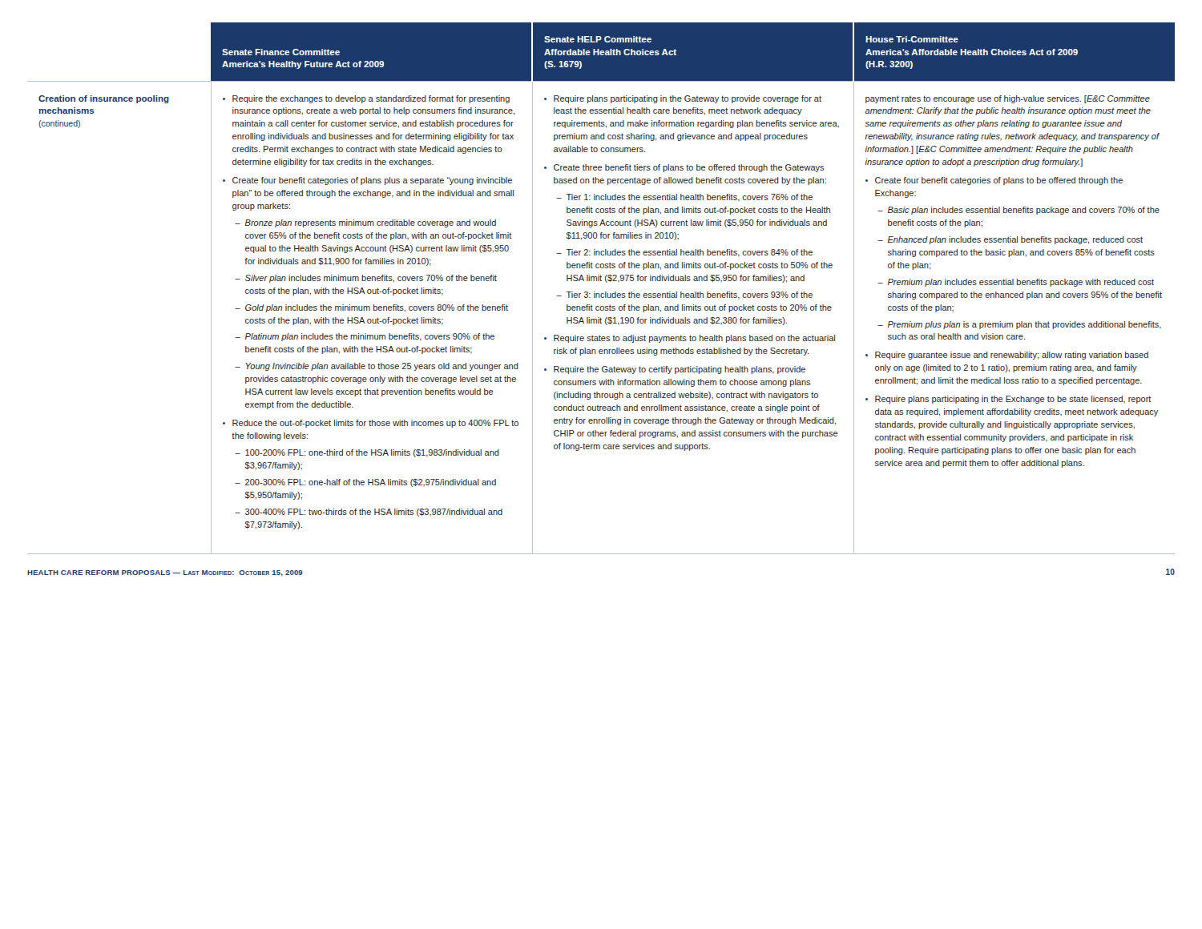| | Senate Finance Committee America’s Healthy Future Act of 2009 | Senate HELP Committee Affordable Health Choices Act (S. 1679) | House Tri-Committee America’s Affordable Health Choices Act of 2009 (H.R. 3200) |
| --- | --- | --- | --- |
| Creation of insurance pooling mechanisms (continued) | Require the exchanges to develop a standardized format for presenting insurance options, create a web portal to help consumers find insurance, maintain a call center for customer service, and establish procedures for enrolling individuals and businesses and for determining eligibility for tax credits. Permit exchanges to contract with state Medicaid agencies to determine eligibility for tax credits in the exchanges. Create four benefit categories of plans plus a separate “young invincible plan” to be offered through the exchange, and in the individual and small group markets: Bronze plan represents minimum creditable coverage and would cover 65% of the benefit costs of the plan, with an out-of-pocket limit equal to the Health Savings Account (HSA) current law limit ($5,950 for individuals and $11,900 for families in 2010); Silver plan includes minimum benefits, covers 70% of the benefit costs of the plan, with the HSA out-of-pocket limits; Gold plan includes the minimum benefits, covers 80% of the benefit costs of the plan, with the HSA out-of-pocket limits; Platinum plan includes the minimum benefits, covers 90% of the benefit costs of the plan, with the HSA out-of-pocket limits; Young Invincible plan available to those 25 years old and younger and provides catastrophic coverage only with the coverage level set at the HSA current law levels except that prevention benefits would be exempt from the deductible. Reduce the out-of-pocket limits for those with incomes up to 400% FPL to the following levels: 100-200% FPL: one-third of the HSA limits ($1,983/individual and $3,967/family); 200-300% FPL: one-half of the HSA limits ($2,975/individual and $5,950/family); 300-400% FPL: two-thirds of the HSA limits ($3,987/individual and $7,973/family). | Require plans participating in the Gateway to provide coverage for at least the essential health care benefits, meet network adequacy requirements, and make information regarding plan benefits service area, premium and cost sharing, and grievance and appeal procedures available to consumers. Create three benefit tiers of plans to be offered through the Gateways based on the percentage of allowed benefit costs covered by the plan: Tier 1: includes the essential health benefits, covers 76% of the benefit costs of the plan, and limits out-of-pocket costs to the Health Savings Account (HSA) current law limit ($5,950 for individuals and $11,900 for families in 2010); Tier 2: includes the essential health benefits, covers 84% of the benefit costs of the plan, and limits out-of-pocket costs to 50% of the HSA limit ($2,975 for individuals and $5,950 for families); and Tier 3: includes the essential health benefits, covers 93% of the benefit costs of the plan, and limits out of pocket costs to 20% of the HSA limit ($1,190 for individuals and $2,380 for families). Require states to adjust payments to health plans based on the actuarial risk of plan enrollees using methods established by the Secretary. Require the Gateway to certify participating health plans, provide consumers with information allowing them to choose among plans (including through a centralized website), contract with navigators to conduct outreach and enrollment assistance, create a single point of entry for enrolling in coverage through the Gateway or through Medicaid, CHIP or other federal programs, and assist consumers with the purchase of long-term care services and supports. | payment rates to encourage use of high-value services. [ E&C Committee amendment: Clarify that the public health insurance option must meet the same requirements as other plans relating to guarantee issue and renewability, insurance rating rules, network adequacy, and transparency of information. ] [ E&C Committee amendment: Require the public health insurance option to adopt a prescription drug formulary. ] Create four benefit categories of plans to be offered through the Exchange: Basic plan includes essential benefits package and covers 70% of the benefit costs of the plan; Enhanced plan includes essential benefits package, reduced cost sharing compared to the basic plan, and covers 85% of benefit costs of the plan; Premium plan includes essential benefits package with reduced cost sharing compared to the enhanced plan and covers 95% of the benefit costs of the plan; Premium plus plan is a premium plan that provides additional benefits, such as oral health and vision care. Require guarantee issue and renewability; allow rating variation based only on age (limited to 2 to 1 ratio), premium rating area, and family enrollment; and limit the medical loss ratio to a specified percentage. Require plans participating in the Exchange to be state licensed, report data as required, implement affordability credits, meet network adequacy standards, provide culturally and linguistically appropriate services, contract with essential community providers, and participate in risk pooling. Require participating plans to offer one basic plan for each service area and permit them to offer additional plans. |
HEALTH CARE REFORM PROPOSALS — Last Modified: October 15, 2009
10